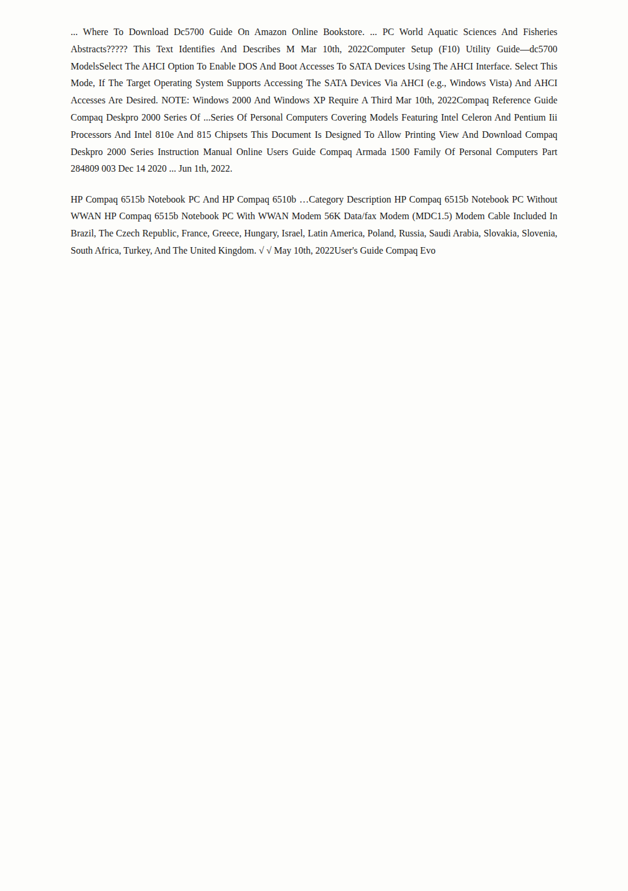... Where To Download Dc5700 Guide On Amazon Online Bookstore. ... PC World Aquatic Sciences And Fisheries Abstracts????? This Text Identifies And Describes M Mar 10th, 2022Computer Setup (F10) Utility Guide—dc5700 ModelsSelect The AHCI Option To Enable DOS And Boot Accesses To SATA Devices Using The AHCI Interface. Select This Mode, If The Target Operating System Supports Accessing The SATA Devices Via AHCI (e.g., Windows Vista) And AHCI Accesses Are Desired. NOTE: Windows 2000 And Windows XP Require A Third Mar 10th, 2022Compaq Reference Guide Compaq Deskpro 2000 Series Of ...Series Of Personal Computers Covering Models Featuring Intel Celeron And Pentium Iii Processors And Intel 810e And 815 Chipsets This Document Is Designed To Allow Printing View And Download Compaq Deskpro 2000 Series Instruction Manual Online Users Guide Compaq Armada 1500 Family Of Personal Computers Part 284809 003 Dec 14 2020 ... Jun 1th, 2022.
HP Compaq 6515b Notebook PC And HP Compaq 6510b …Category Description HP Compaq 6515b Notebook PC Without WWAN HP Compaq 6515b Notebook PC With WWAN Modem 56K Data/fax Modem (MDC1.5) Modem Cable Included In Brazil, The Czech Republic, France, Greece, Hungary, Israel, Latin America, Poland, Russia, Saudi Arabia, Slovakia, Slovenia, South Africa, Turkey, And The United Kingdom. √ √ May 10th, 2022User's Guide Compaq Evo